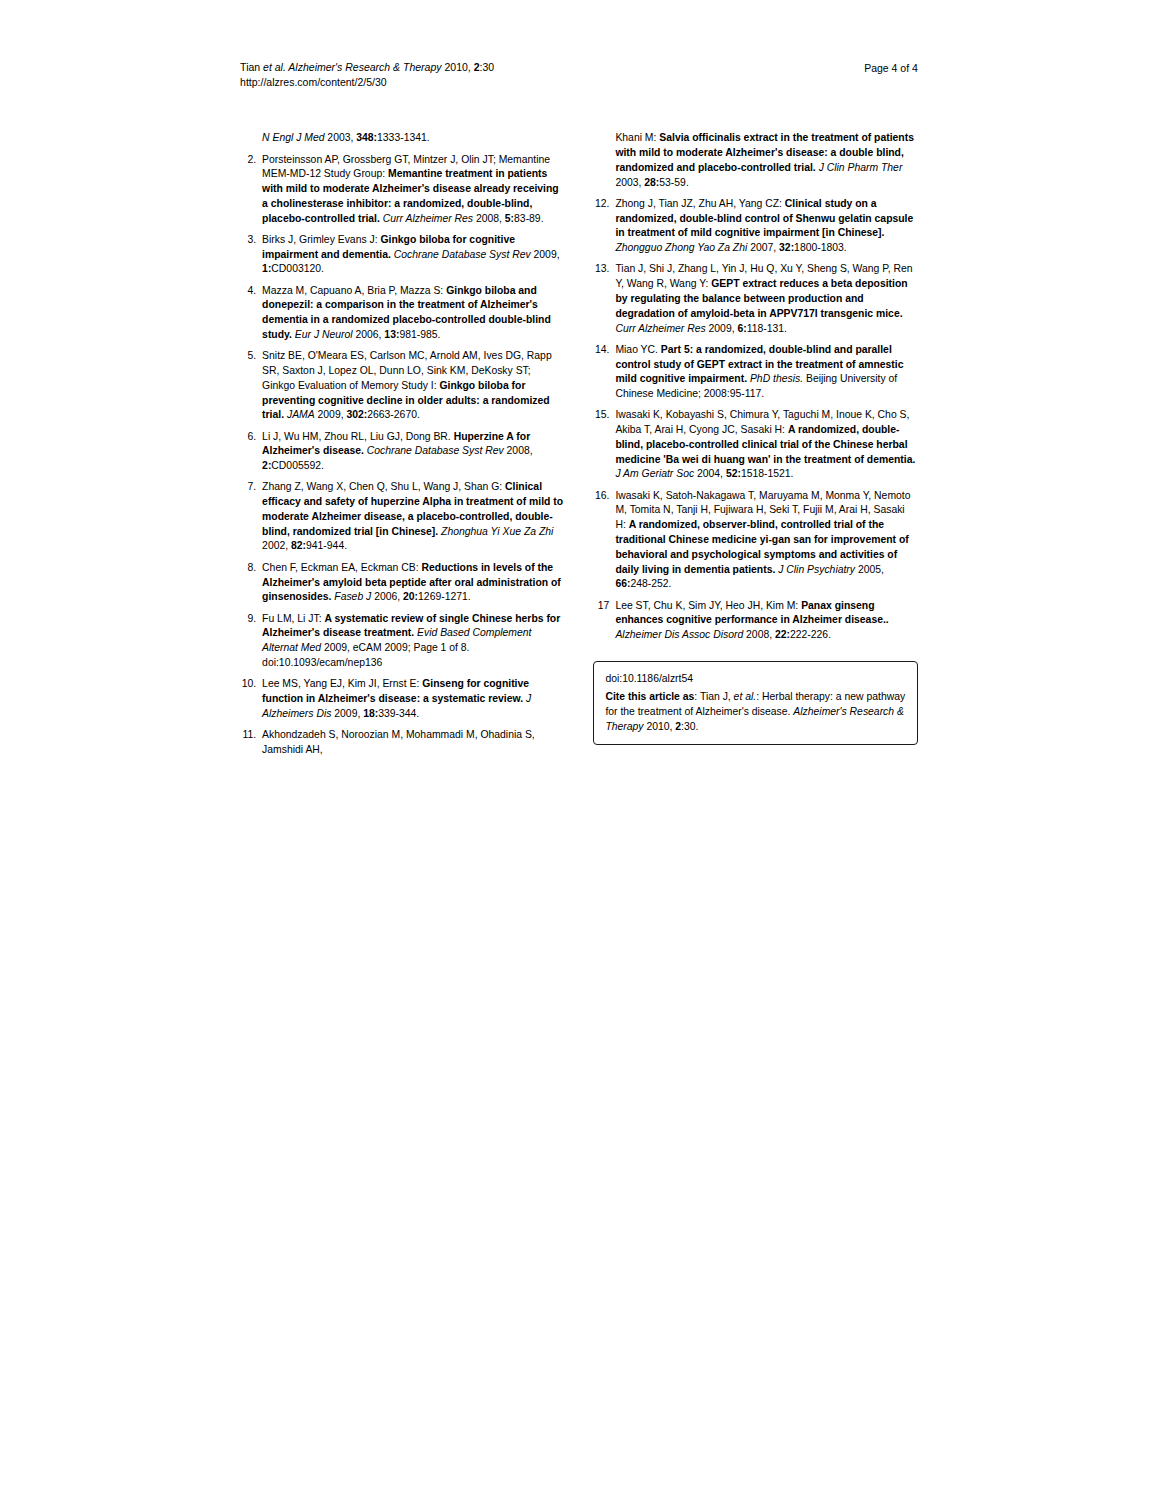Tian et al. Alzheimer's Research & Therapy 2010, 2:30
http://alzres.com/content/2/5/30
Page 4 of 4
N Engl J Med 2003, 348: 1333-1341.
2. Porsteinsson AP, Grossberg GT, Mintzer J, Olin JT; Memantine MEM-MD-12 Study Group: Memantine treatment in patients with mild to moderate Alzheimer's disease already receiving a cholinesterase inhibitor: a randomized, double-blind, placebo-controlled trial. Curr Alzheimer Res 2008, 5: 83-89.
3. Birks J, Grimley Evans J: Ginkgo biloba for cognitive impairment and dementia. Cochrane Database Syst Rev 2009, 1: CD003120.
4. Mazza M, Capuano A, Bria P, Mazza S: Ginkgo biloba and donepezil: a comparison in the treatment of Alzheimer's dementia in a randomized placebo-controlled double-blind study. Eur J Neurol 2006, 13: 981-985.
5. Snitz BE, O'Meara ES, Carlson MC, Arnold AM, Ives DG, Rapp SR, Saxton J, Lopez OL, Dunn LO, Sink KM, DeKosky ST; Ginkgo Evaluation of Memory Study I: Ginkgo biloba for preventing cognitive decline in older adults: a randomized trial. JAMA 2009, 302: 2663-2670.
6. Li J, Wu HM, Zhou RL, Liu GJ, Dong BR. Huperzine A for Alzheimer's disease. Cochrane Database Syst Rev 2008, 2: CD005592.
7. Zhang Z, Wang X, Chen Q, Shu L, Wang J, Shan G: Clinical efficacy and safety of huperzine Alpha in treatment of mild to moderate Alzheimer disease, a placebo-controlled, double-blind, randomized trial [in Chinese]. Zhonghua Yi Xue Za Zhi 2002, 82: 941-944.
8. Chen F, Eckman EA, Eckman CB: Reductions in levels of the Alzheimer's amyloid beta peptide after oral administration of ginsenosides. Faseb J 2006, 20: 1269-1271.
9. Fu LM, Li JT: A systematic review of single Chinese herbs for Alzheimer's disease treatment. Evid Based Complement Alternat Med 2009, eCAM 2009; Page 1 of 8. doi:10.1093/ecam/nep136
10. Lee MS, Yang EJ, Kim JI, Ernst E: Ginseng for cognitive function in Alzheimer's disease: a systematic review. J Alzheimers Dis 2009, 18: 339-344.
11. Akhondzadeh S, Noroozian M, Mohammadi M, Ohadinia S, Jamshidi AH,
Khani M: Salvia officinalis extract in the treatment of patients with mild to moderate Alzheimer's disease: a double blind, randomized and placebo-controlled trial. J Clin Pharm Ther 2003, 28: 53-59.
12. Zhong J, Tian JZ, Zhu AH, Yang CZ: Clinical study on a randomized, double-blind control of Shenwu gelatin capsule in treatment of mild cognitive impairment [in Chinese]. Zhongguo Zhong Yao Za Zhi 2007, 32: 1800-1803.
13. Tian J, Shi J, Zhang L, Yin J, Hu Q, Xu Y, Sheng S, Wang P, Ren Y, Wang R, Wang Y: GEPT extract reduces a beta deposition by regulating the balance between production and degradation of amyloid-beta in APPV717I transgenic mice. Curr Alzheimer Res 2009, 6: 118-131.
14. Miao YC. Part 5: a randomized, double-blind and parallel control study of GEPT extract in the treatment of amnestic mild cognitive impairment. PhD thesis. Beijing University of Chinese Medicine; 2008:95-117.
15. Iwasaki K, Kobayashi S, Chimura Y, Taguchi M, Inoue K, Cho S, Akiba T, Arai H, Cyong JC, Sasaki H: A randomized, double-blind, placebo-controlled clinical trial of the Chinese herbal medicine 'Ba wei di huang wan' in the treatment of dementia. J Am Geriatr Soc 2004, 52: 1518-1521.
16. Iwasaki K, Satoh-Nakagawa T, Maruyama M, Monma Y, Nemoto M, Tomita N, Tanji H, Fujiwara H, Seki T, Fujii M, Arai H, Sasaki H: A randomized, observer-blind, controlled trial of the traditional Chinese medicine yi-gan san for improvement of behavioral and psychological symptoms and activities of daily living in dementia patients. J Clin Psychiatry 2005, 66: 248-252.
17 Lee ST, Chu K, Sim JY, Heo JH, Kim M: Panax ginseng enhances cognitive performance in Alzheimer disease.. Alzheimer Dis Assoc Disord 2008, 22: 222-226.
doi:10.1186/alzrt54
Cite this article as: Tian J, et al.: Herbal therapy: a new pathway for the treatment of Alzheimer's disease. Alzheimer's Research & Therapy 2010, 2:30.